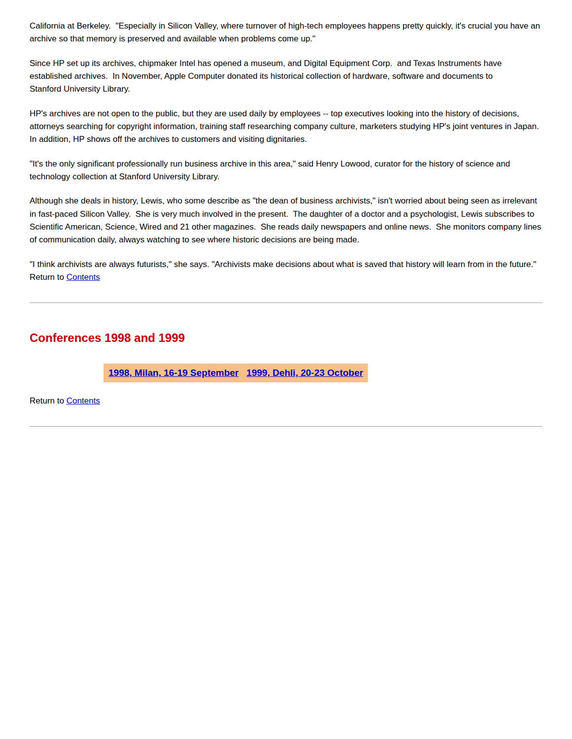California at Berkeley. "Especially in Silicon Valley, where turnover of high-tech employees happens pretty quickly, it's crucial you have an archive so that memory is preserved and available when problems come up."
Since HP set up its archives, chipmaker Intel has opened a museum, and Digital Equipment Corp. and Texas Instruments have established archives. In November, Apple Computer donated its historical collection of hardware, software and documents to
Stanford University Library.
HP's archives are not open to the public, but they are used daily by employees -- top executives looking into the history of decisions, attorneys searching for copyright information, training staff researching company culture, marketers studying HP's joint ventures in Japan. In addition, HP shows off the archives to customers and visiting dignitaries.
"It's the only significant professionally run business archive in this area," said Henry Lowood, curator for the history of science and technology collection at Stanford University Library.
Although she deals in history, Lewis, who some describe as "the dean of business archivists," isn't worried about being seen as irrelevant in fast-paced Silicon Valley. She is very much involved in the present. The daughter of a doctor and a psychologist, Lewis subscribes to Scientific American, Science, Wired and 21 other magazines. She reads daily newspapers and online news. She monitors company lines of communication daily, always watching to see where historic decisions are being made.
"I think archivists are always futurists," she says. "Archivists make decisions about what is saved that history will learn from in the future."
Return to Contents
Conferences 1998 and 1999
1998, Milan, 16-19 September 1999, Dehli, 20-23 October
Return to Contents